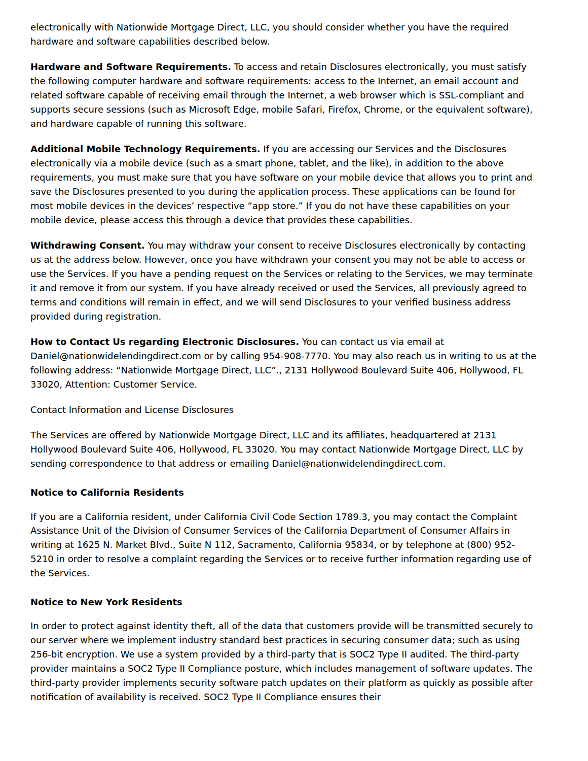electronically with Nationwide Mortgage Direct, LLC, you should consider whether you have the required hardware and software capabilities described below.
Hardware and Software Requirements. To access and retain Disclosures electronically, you must satisfy the following computer hardware and software requirements: access to the Internet, an email account and related software capable of receiving email through the Internet, a web browser which is SSL-compliant and supports secure sessions (such as Microsoft Edge, mobile Safari, Firefox, Chrome, or the equivalent software), and hardware capable of running this software.
Additional Mobile Technology Requirements. If you are accessing our Services and the Disclosures electronically via a mobile device (such as a smart phone, tablet, and the like), in addition to the above requirements, you must make sure that you have software on your mobile device that allows you to print and save the Disclosures presented to you during the application process. These applications can be found for most mobile devices in the devices’ respective “app store.” If you do not have these capabilities on your mobile device, please access this through a device that provides these capabilities.
Withdrawing Consent. You may withdraw your consent to receive Disclosures electronically by contacting us at the address below. However, once you have withdrawn your consent you may not be able to access or use the Services. If you have a pending request on the Services or relating to the Services, we may terminate it and remove it from our system. If you have already received or used the Services, all previously agreed to terms and conditions will remain in effect, and we will send Disclosures to your verified business address provided during registration.
How to Contact Us regarding Electronic Disclosures. You can contact us via email at Daniel@nationwidelendingdirect.com or by calling 954-908-7770. You may also reach us in writing to us at the following address: “Nationwide Mortgage Direct, LLC”., 2131 Hollywood Boulevard Suite 406, Hollywood, FL 33020, Attention: Customer Service.
Contact Information and License Disclosures
The Services are offered by Nationwide Mortgage Direct, LLC and its affiliates, headquartered at 2131 Hollywood Boulevard Suite 406, Hollywood, FL 33020. You may contact Nationwide Mortgage Direct, LLC by sending correspondence to that address or emailing Daniel@nationwidelendingdirect.com.
Notice to California Residents
If you are a California resident, under California Civil Code Section 1789.3, you may contact the Complaint Assistance Unit of the Division of Consumer Services of the California Department of Consumer Affairs in writing at 1625 N. Market Blvd., Suite N 112, Sacramento, California 95834, or by telephone at (800) 952-5210 in order to resolve a complaint regarding the Services or to receive further information regarding use of the Services.
Notice to New York Residents
In order to protect against identity theft, all of the data that customers provide will be transmitted securely to our server where we implement industry standard best practices in securing consumer data; such as using 256-bit encryption. We use a system provided by a third-party that is SOC2 Type II audited. The third-party provider maintains a SOC2 Type II Compliance posture, which includes management of software updates. The third-party provider implements security software patch updates on their platform as quickly as possible after notification of availability is received. SOC2 Type II Compliance ensures their